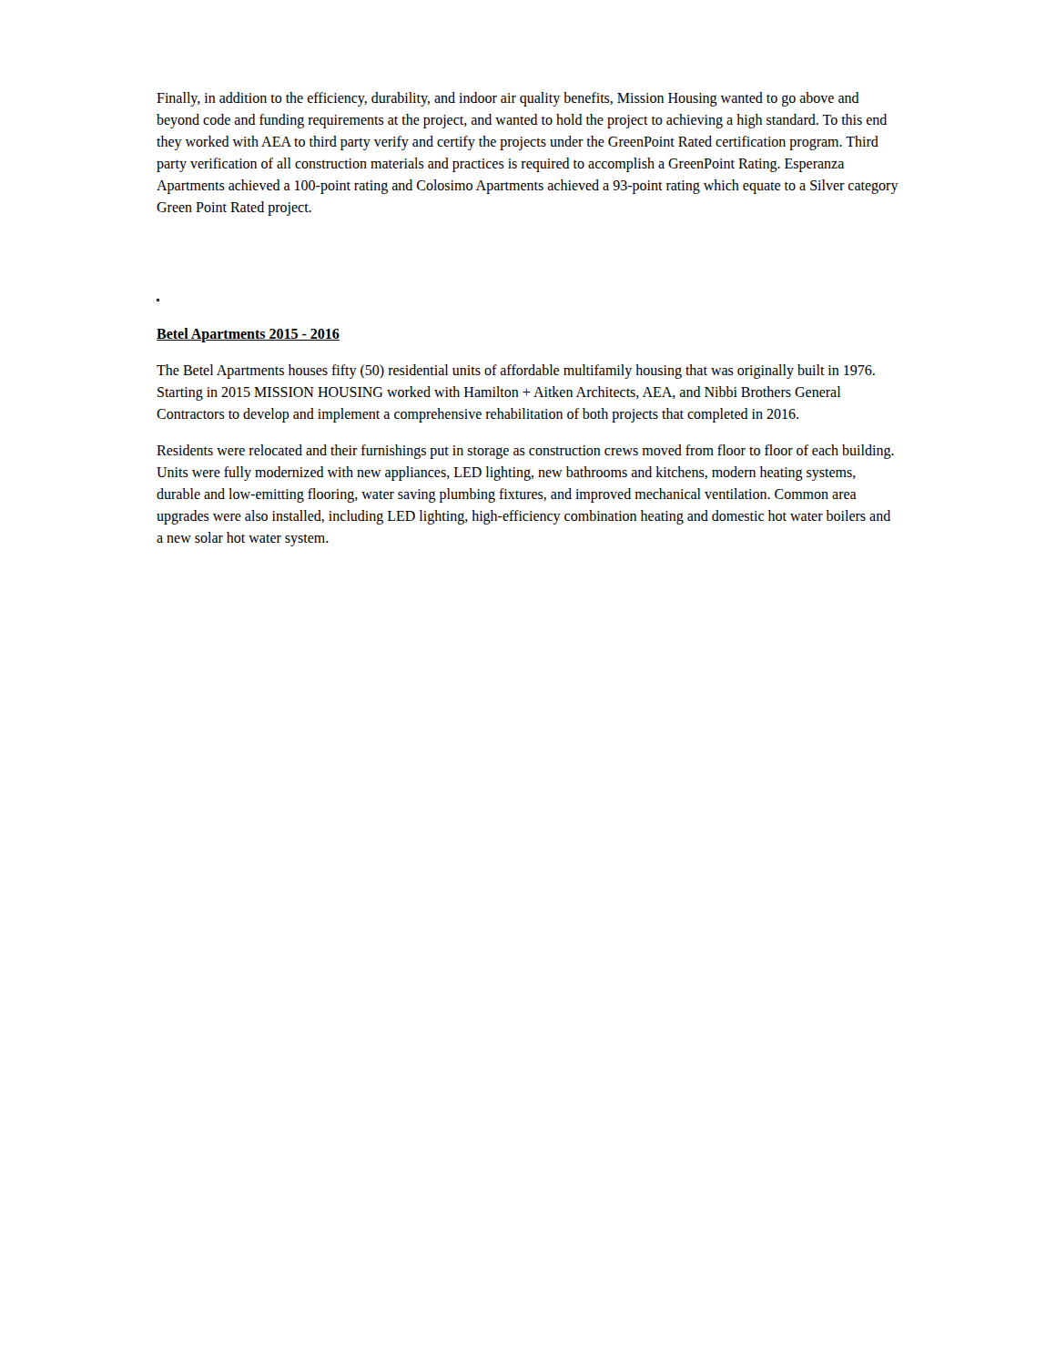Finally, in addition to the efficiency, durability, and indoor air quality benefits, Mission Housing wanted to go above and beyond code and funding requirements at the project, and wanted to hold the project to achieving a high standard. To this end they worked with AEA to third party verify and certify the projects under the GreenPoint Rated certification program. Third party verification of all construction materials and practices is required to accomplish a GreenPoint Rating. Esperanza Apartments achieved a 100-point rating and Colosimo Apartments achieved a 93-point rating which equate to a Silver category Green Point Rated project.
Betel Apartments 2015 - 2016
The Betel Apartments houses fifty (50) residential units of affordable multifamily housing that was originally built in 1976. Starting in 2015 MISSION HOUSING worked with Hamilton + Aitken Architects, AEA, and Nibbi Brothers General Contractors to develop and implement a comprehensive rehabilitation of both projects that completed in 2016.
Residents were relocated and their furnishings put in storage as construction crews moved from floor to floor of each building. Units were fully modernized with new appliances, LED lighting, new bathrooms and kitchens, modern heating systems, durable and low-emitting flooring, water saving plumbing fixtures, and improved mechanical ventilation. Common area upgrades were also installed, including LED lighting, high-efficiency combination heating and domestic hot water boilers and a new solar hot water system.